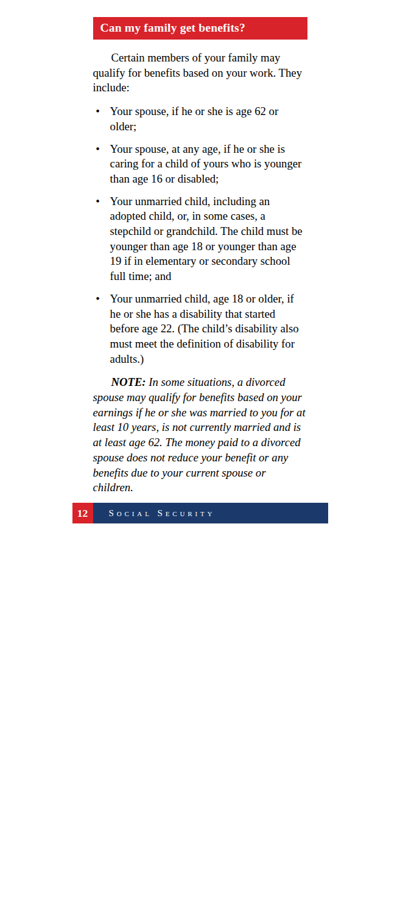Can my family get benefits?
Certain members of your family may qualify for benefits based on your work. They include:
Your spouse, if he or she is age 62 or older;
Your spouse, at any age, if he or she is caring for a child of yours who is younger than age 16 or disabled;
Your unmarried child, including an adopted child, or, in some cases, a stepchild or grandchild. The child must be younger than age 18 or younger than age 19 if in elementary or secondary school full time; and
Your unmarried child, age 18 or older, if he or she has a disability that started before age 22. (The child’s disability also must meet the definition of disability for adults.)
NOTE: In some situations, a divorced spouse may qualify for benefits based on your earnings if he or she was married to you for at least 10 years, is not currently married and is at least age 62. The money paid to a divorced spouse does not reduce your benefit or any benefits due to your current spouse or children.
12
Social Security